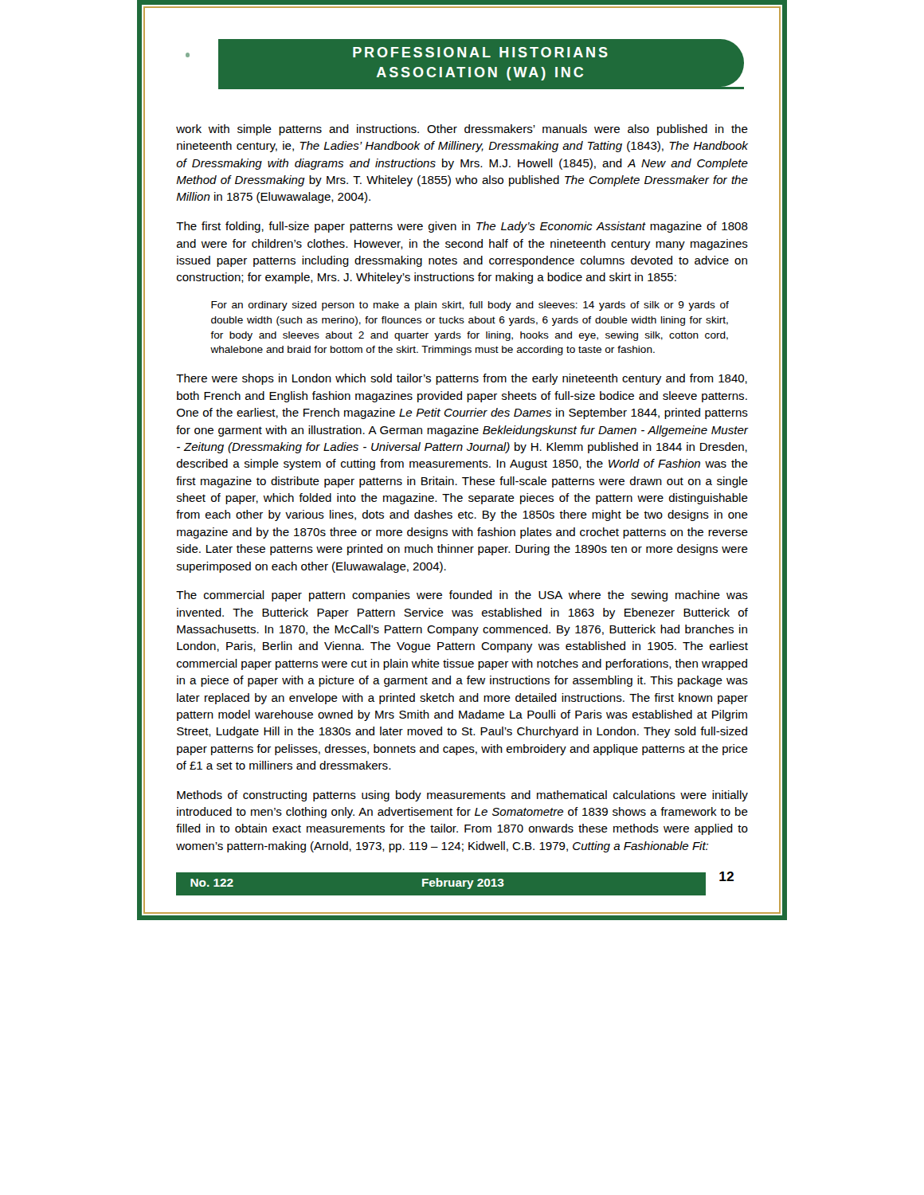PROFESSIONAL HISTORIANS
ASSOCIATION (WA) INC
work with simple patterns and instructions. Other dressmakers’ manuals were also published in the nineteenth century, ie, The Ladies’ Handbook of Millinery, Dressmaking and Tatting (1843), The Handbook of Dressmaking with diagrams and instructions by Mrs. M.J. Howell (1845), and A New and Complete Method of Dressmaking by Mrs. T. Whiteley (1855) who also published The Complete Dressmaker for the Million in 1875 (Eluwawalage, 2004).
The first folding, full-size paper patterns were given in The Lady’s Economic Assistant magazine of 1808 and were for children’s clothes. However, in the second half of the nineteenth century many magazines issued paper patterns including dressmaking notes and correspondence columns devoted to advice on construction; for example, Mrs. J. Whiteley’s instructions for making a bodice and skirt in 1855:
For an ordinary sized person to make a plain skirt, full body and sleeves: 14 yards of silk or 9 yards of double width (such as merino), for flounces or tucks about 6 yards, 6 yards of double width lining for skirt, for body and sleeves about 2 and quarter yards for lining, hooks and eye, sewing silk, cotton cord, whalebone and braid for bottom of the skirt. Trimmings must be according to taste or fashion.
There were shops in London which sold tailor’s patterns from the early nineteenth century and from 1840, both French and English fashion magazines provided paper sheets of full-size bodice and sleeve patterns. One of the earliest, the French magazine Le Petit Courrier des Dames in September 1844, printed patterns for one garment with an illustration. A German magazine Bekleidungskunst fur Damen - Allgemeine Muster - Zeitung (Dressmaking for Ladies - Universal Pattern Journal) by H. Klemm published in 1844 in Dresden, described a simple system of cutting from measurements. In August 1850, the World of Fashion was the first magazine to distribute paper patterns in Britain. These full-scale patterns were drawn out on a single sheet of paper, which folded into the magazine. The separate pieces of the pattern were distinguishable from each other by various lines, dots and dashes etc. By the 1850s there might be two designs in one magazine and by the 1870s three or more designs with fashion plates and crochet patterns on the reverse side. Later these patterns were printed on much thinner paper. During the 1890s ten or more designs were superimposed on each other (Eluwawalage, 2004).
The commercial paper pattern companies were founded in the USA where the sewing machine was invented. The Butterick Paper Pattern Service was established in 1863 by Ebenezer Butterick of Massachusetts. In 1870, the McCall’s Pattern Company commenced. By 1876, Butterick had branches in London, Paris, Berlin and Vienna. The Vogue Pattern Company was established in 1905. The earliest commercial paper patterns were cut in plain white tissue paper with notches and perforations, then wrapped in a piece of paper with a picture of a garment and a few instructions for assembling it. This package was later replaced by an envelope with a printed sketch and more detailed instructions. The first known paper pattern model warehouse owned by Mrs Smith and Madame La Poulli of Paris was established at Pilgrim Street, Ludgate Hill in the 1830s and later moved to St. Paul’s Churchyard in London. They sold full-sized paper patterns for pelisses, dresses, bonnets and capes, with embroidery and applique patterns at the price of £1 a set to milliners and dressmakers.
Methods of constructing patterns using body measurements and mathematical calculations were initially introduced to men’s clothing only. An advertisement for Le Somatometre of 1839 shows a framework to be filled in to obtain exact measurements for the tailor. From 1870 onwards these methods were applied to women’s pattern-making (Arnold, 1973, pp. 119 – 124; Kidwell, C.B. 1979, Cutting a Fashionable Fit:
No. 122 February 2013
12